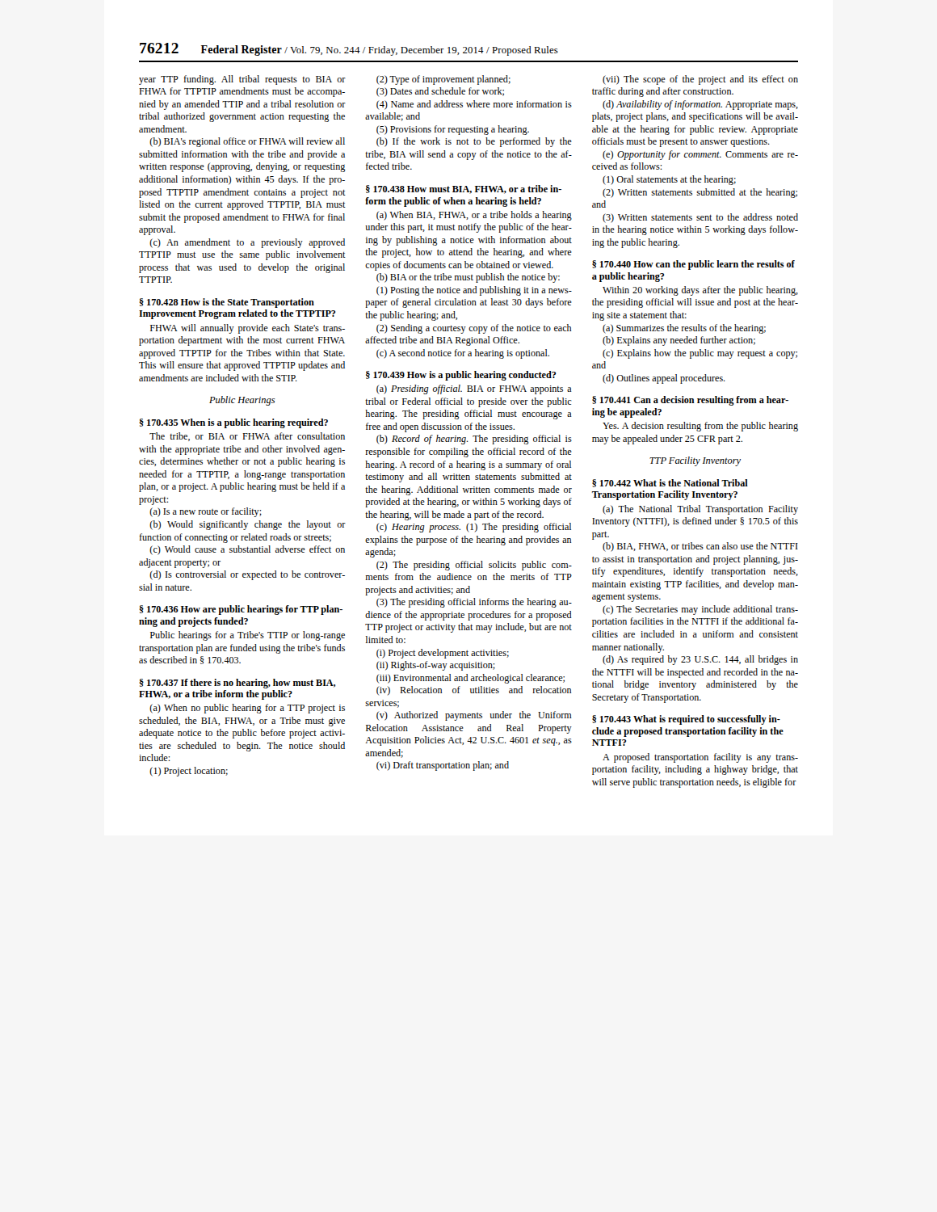76212
Federal Register / Vol. 79, No. 244 / Friday, December 19, 2014 / Proposed Rules
year TTP funding. All tribal requests to BIA or FHWA for TTPTIP amendments must be accompanied by an amended TTIP and a tribal resolution or tribal authorized government action requesting the amendment.
(b) BIA's regional office or FHWA will review all submitted information with the tribe and provide a written response (approving, denying, or requesting additional information) within 45 days. If the proposed TTPTIP amendment contains a project not listed on the current approved TTPTIP, BIA must submit the proposed amendment to FHWA for final approval.
(c) An amendment to a previously approved TTPTIP must use the same public involvement process that was used to develop the original TTPTIP.
§ 170.428 How is the State Transportation Improvement Program related to the TTPTIP?
FHWA will annually provide each State's transportation department with the most current FHWA approved TTPTIP for the Tribes within that State. This will ensure that approved TTPTIP updates and amendments are included with the STIP.
Public Hearings
§ 170.435 When is a public hearing required?
The tribe, or BIA or FHWA after consultation with the appropriate tribe and other involved agencies, determines whether or not a public hearing is needed for a TTPTIP, a long-range transportation plan, or a project. A public hearing must be held if a project:
(a) Is a new route or facility;
(b) Would significantly change the layout or function of connecting or related roads or streets;
(c) Would cause a substantial adverse effect on adjacent property; or
(d) Is controversial or expected to be controversial in nature.
§ 170.436 How are public hearings for TTP planning and projects funded?
Public hearings for a Tribe's TTIP or long-range transportation plan are funded using the tribe's funds as described in § 170.403.
§ 170.437 If there is no hearing, how must BIA, FHWA, or a tribe inform the public?
(a) When no public hearing for a TTP project is scheduled, the BIA, FHWA, or a Tribe must give adequate notice to the public before project activities are scheduled to begin. The notice should include:
(1) Project location;
(2) Type of improvement planned;
(3) Dates and schedule for work;
(4) Name and address where more information is available; and
(5) Provisions for requesting a hearing.
(b) If the work is not to be performed by the tribe, BIA will send a copy of the notice to the affected tribe.
§ 170.438 How must BIA, FHWA, or a tribe inform the public of when a hearing is held?
(a) When BIA, FHWA, or a tribe holds a hearing under this part, it must notify the public of the hearing by publishing a notice with information about the project, how to attend the hearing, and where copies of documents can be obtained or viewed.
(b) BIA or the tribe must publish the notice by:
(1) Posting the notice and publishing it in a newspaper of general circulation at least 30 days before the public hearing; and,
(2) Sending a courtesy copy of the notice to each affected tribe and BIA Regional Office.
(c) A second notice for a hearing is optional.
§ 170.439 How is a public hearing conducted?
(a) Presiding official. BIA or FHWA appoints a tribal or Federal official to preside over the public hearing. The presiding official must encourage a free and open discussion of the issues.
(b) Record of hearing. The presiding official is responsible for compiling the official record of the hearing. A record of a hearing is a summary of oral testimony and all written statements submitted at the hearing. Additional written comments made or provided at the hearing, or within 5 working days of the hearing, will be made a part of the record.
(c) Hearing process. (1) The presiding official explains the purpose of the hearing and provides an agenda;
(2) The presiding official solicits public comments from the audience on the merits of TTP projects and activities; and
(3) The presiding official informs the hearing audience of the appropriate procedures for a proposed TTP project or activity that may include, but are not limited to:
(i) Project development activities;
(ii) Rights-of-way acquisition;
(iii) Environmental and archeological clearance;
(iv) Relocation of utilities and relocation services;
(v) Authorized payments under the Uniform Relocation Assistance and Real Property Acquisition Policies Act, 42 U.S.C. 4601 et seq., as amended;
(vi) Draft transportation plan; and
(vii) The scope of the project and its effect on traffic during and after construction.
(d) Availability of information. Appropriate maps, plats, project plans, and specifications will be available at the hearing for public review. Appropriate officials must be present to answer questions.
(e) Opportunity for comment. Comments are received as follows:
(1) Oral statements at the hearing;
(2) Written statements submitted at the hearing; and
(3) Written statements sent to the address noted in the hearing notice within 5 working days following the public hearing.
§ 170.440 How can the public learn the results of a public hearing?
Within 20 working days after the public hearing, the presiding official will issue and post at the hearing site a statement that:
(a) Summarizes the results of the hearing;
(b) Explains any needed further action;
(c) Explains how the public may request a copy; and
(d) Outlines appeal procedures.
§ 170.441 Can a decision resulting from a hearing be appealed?
Yes. A decision resulting from the public hearing may be appealed under 25 CFR part 2.
TTP Facility Inventory
§ 170.442 What is the National Tribal Transportation Facility Inventory?
(a) The National Tribal Transportation Facility Inventory (NTTFI), is defined under § 170.5 of this part.
(b) BIA, FHWA, or tribes can also use the NTTFI to assist in transportation and project planning, justify expenditures, identify transportation needs, maintain existing TTP facilities, and develop management systems.
(c) The Secretaries may include additional transportation facilities in the NTTFI if the additional facilities are included in a uniform and consistent manner nationally.
(d) As required by 23 U.S.C. 144, all bridges in the NTTFI will be inspected and recorded in the national bridge inventory administered by the Secretary of Transportation.
§ 170.443 What is required to successfully include a proposed transportation facility in the NTTFI?
A proposed transportation facility is any transportation facility, including a highway bridge, that will serve public transportation needs, is eligible for